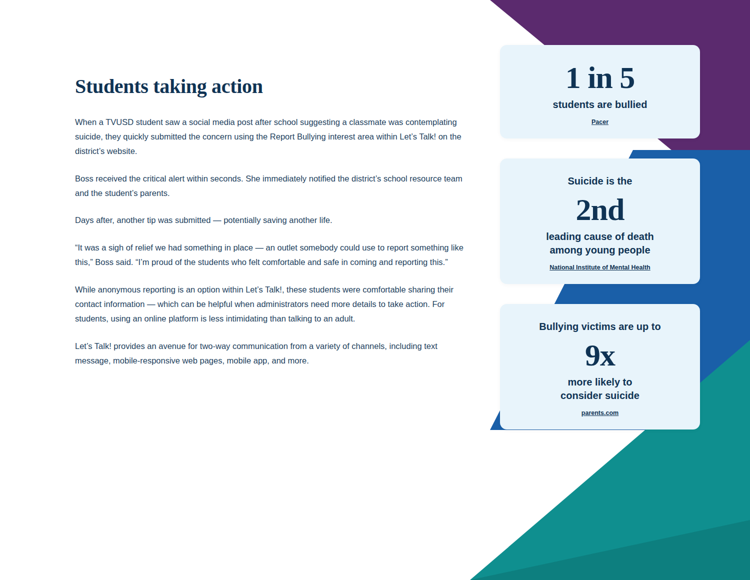Students taking action
When a TVUSD student saw a social media post after school suggesting a classmate was contemplating suicide, they quickly submitted the concern using the Report Bullying interest area within Let’s Talk! on the district’s website.
Boss received the critical alert within seconds. She immediately notified the district’s school resource team and the student’s parents.
Days after, another tip was submitted — potentially saving another life.
“It was a sigh of relief we had something in place — an outlet somebody could use to report something like this,” Boss said. “I’m proud of the students who felt comfortable and safe in coming and reporting this.”
While anonymous reporting is an option within Let’s Talk!, these students were comfortable sharing their contact information — which can be helpful when administrators need more details to take action. For students, using an online platform is less intimidating than talking to an adult.
Let’s Talk! provides an avenue for two-way communication from a variety of channels, including text message, mobile-responsive web pages, mobile app, and more.
1 in 5
students are bullied
Pacer
Suicide is the
2nd
leading cause of death
among young people
National Institute of Mental Health
Bullying victims are up to
9x
more likely to
consider suicide
parents.com